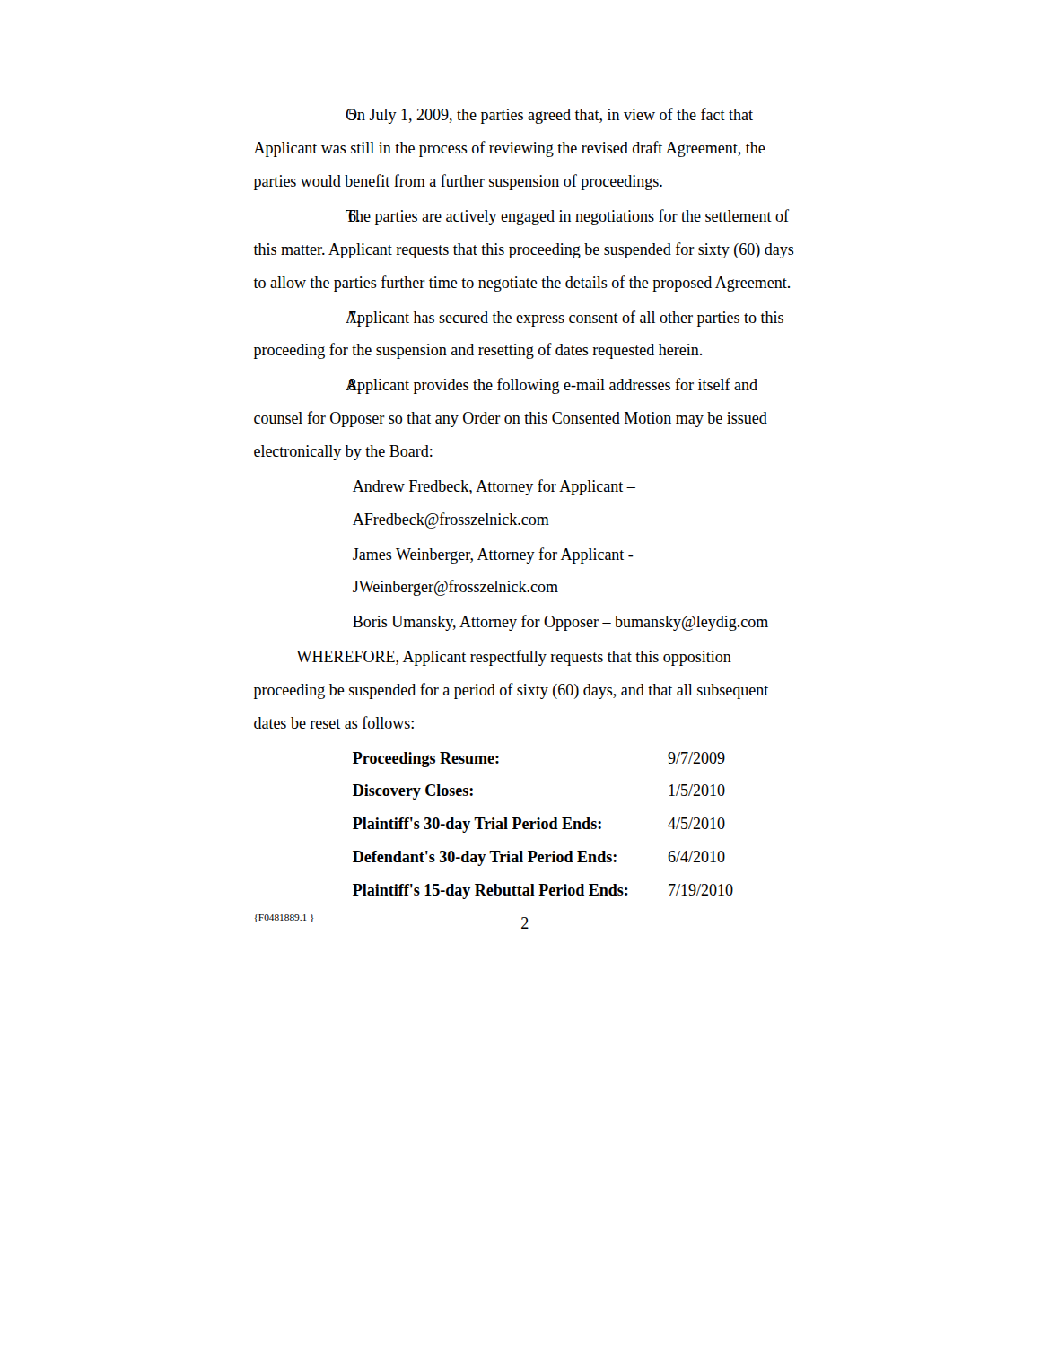5. On July 1, 2009, the parties agreed that, in view of the fact that Applicant was still in the process of reviewing the revised draft Agreement, the parties would benefit from a further suspension of proceedings.
6. The parties are actively engaged in negotiations for the settlement of this matter. Applicant requests that this proceeding be suspended for sixty (60) days to allow the parties further time to negotiate the details of the proposed Agreement.
7. Applicant has secured the express consent of all other parties to this proceeding for the suspension and resetting of dates requested herein.
8. Applicant provides the following e-mail addresses for itself and counsel for Opposer so that any Order on this Consented Motion may be issued electronically by the Board:
Andrew Fredbeck, Attorney for Applicant – AFredbeck@frosszelnick.com
James Weinberger, Attorney for Applicant - JWeinberger@frosszelnick.com
Boris Umansky, Attorney for Opposer – bumansky@leydig.com
WHEREFORE, Applicant respectfully requests that this opposition proceeding be suspended for a period of sixty (60) days, and that all subsequent dates be reset as follows:
| Proceedings Resume: | 9/7/2009 |
| Discovery Closes: | 1/5/2010 |
| Plaintiff's 30-day Trial Period Ends: | 4/5/2010 |
| Defendant's 30-day Trial Period Ends: | 6/4/2010 |
| Plaintiff's 15-day Rebuttal Period Ends: | 7/19/2010 |
{F0481889.1 }
2